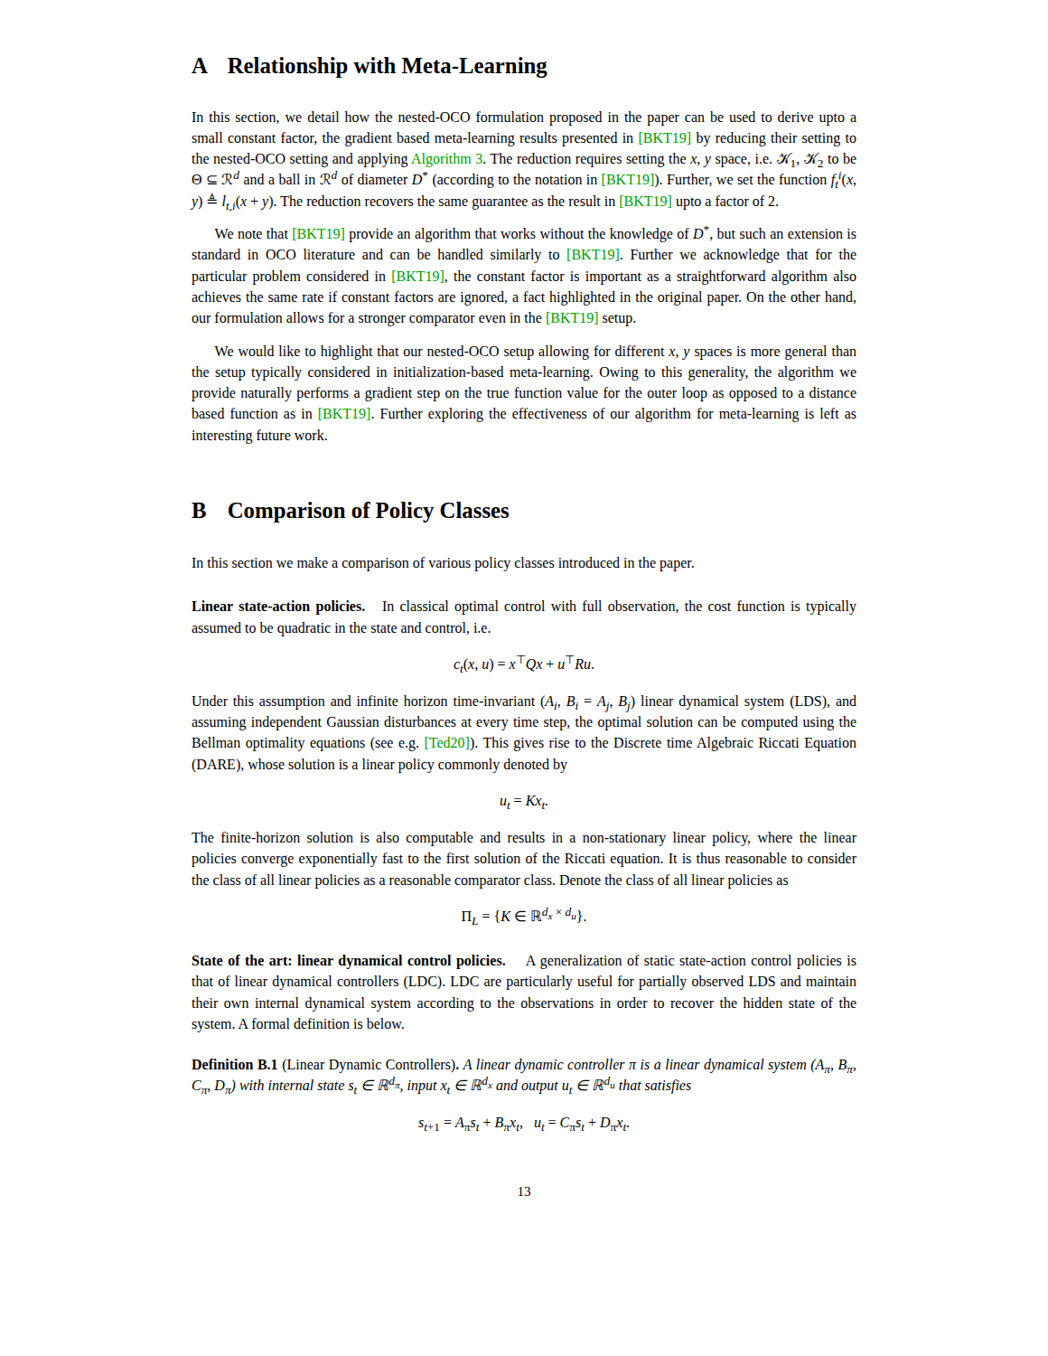ARelationship with Meta-Learning
In this section, we detail how the nested-OCO formulation proposed in the paper can be used to derive upto a small constant factor, the gradient based meta-learning results presented in [BKT19] by reducing their setting to the nested-OCO setting and applying Algorithm 3. The reduction requires setting the x, y space, i.e. 𝒦1, 𝒦2 to be Θ ⊆ ℛd and a ball in ℛd of diameter D* (according to the notation in [BKT19]). Further, we set the function fti(x, y) ≜ lt,i(x + y). The reduction recovers the same guarantee as the result in [BKT19] upto a factor of 2.
We note that [BKT19] provide an algorithm that works without the knowledge of D*, but such an extension is standard in OCO literature and can be handled similarly to [BKT19]. Further we acknowledge that for the particular problem considered in [BKT19], the constant factor is important as a straightforward algorithm also achieves the same rate if constant factors are ignored, a fact highlighted in the original paper. On the other hand, our formulation allows for a stronger comparator even in the [BKT19] setup.
We would like to highlight that our nested-OCO setup allowing for different x, y spaces is more general than the setup typically considered in initialization-based meta-learning. Owing to this generality, the algorithm we provide naturally performs a gradient step on the true function value for the outer loop as opposed to a distance based function as in [BKT19]. Further exploring the effectiveness of our algorithm for meta-learning is left as interesting future work.
BComparison of Policy Classes
In this section we make a comparison of various policy classes introduced in the paper.
Linear state-action policies. In classical optimal control with full observation, the cost function is typically assumed to be quadratic in the state and control, i.e.
ct(x, u) = x⊤Qx + u⊤Ru.
Under this assumption and infinite horizon time-invariant (Ai, Bi = Aj, Bj) linear dynamical system (LDS), and assuming independent Gaussian disturbances at every time step, the optimal solution can be computed using the Bellman optimality equations (see e.g. [Ted20]). This gives rise to the Discrete time Algebraic Riccati Equation (DARE), whose solution is a linear policy commonly denoted by
ut = Kxt.
The finite-horizon solution is also computable and results in a non-stationary linear policy, where the linear policies converge exponentially fast to the first solution of the Riccati equation. It is thus reasonable to consider the class of all linear policies as a reasonable comparator class. Denote the class of all linear policies as
ΠL = {K ∈ ℝdx × du}.
State of the art: linear dynamical control policies. A generalization of static state-action control policies is that of linear dynamical controllers (LDC). LDC are particularly useful for partially observed LDS and maintain their own internal dynamical system according to the observations in order to recover the hidden state of the system. A formal definition is below.
Definition B.1 (Linear Dynamic Controllers). A linear dynamic controller π is a linear dynamical system (Aπ, Bπ, Cπ, Dπ) with internal state st ∈ ℝdπ, input xt ∈ ℝdx and output ut ∈ ℝdu that satisfies
st+1 = Aπst + Bπxt, ut = Cπst + Dπxt.
13